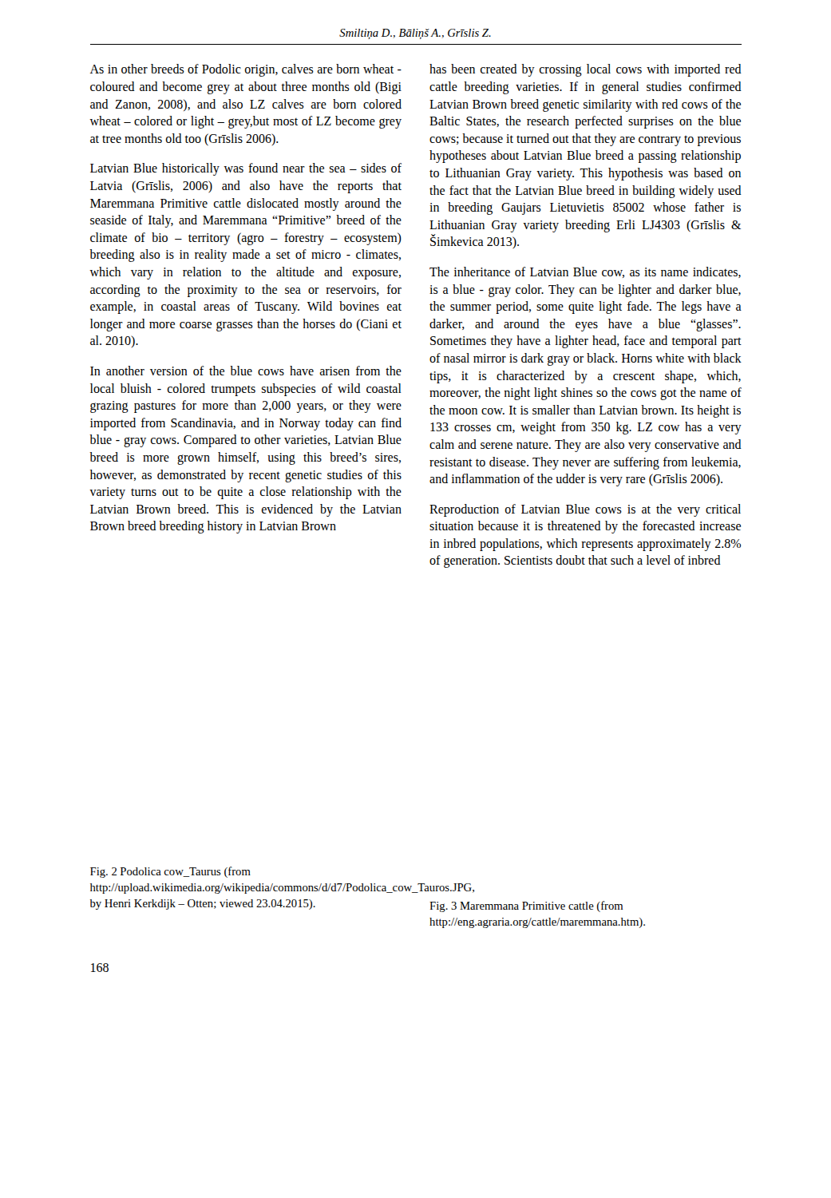Smiltiņa D., Bāliņš A., Grīslis Z.
As in other breeds of Podolic origin, calves are born wheat - coloured and become grey at about three months old (Bigi and Zanon, 2008), and also LZ calves are born colored wheat – colored or light – grey,but most of LZ become grey at tree months old too (Grīslis 2006).
Latvian Blue historically was found near the sea – sides of Latvia (Grīslis, 2006) and also have the reports that Maremmana Primitive cattle dislocated mostly around the seaside of Italy, and Maremmana “Primitive” breed of the climate of bio – territory (agro – forestry – ecosystem) breeding also is in reality made a set of micro - climates, which vary in relation to the altitude and exposure, according to the proximity to the sea or reservoirs, for example, in coastal areas of Tuscany. Wild bovines eat longer and more coarse grasses than the horses do (Ciani et al. 2010).
In another version of the blue cows have arisen from the local bluish - colored trumpets subspecies of wild coastal grazing pastures for more than 2,000 years, or they were imported from Scandinavia, and in Norway today can find blue - gray cows. Compared to other varieties, Latvian Blue breed is more grown himself, using this breed’s sires, however, as demonstrated by recent genetic studies of this variety turns out to be quite a close relationship with the Latvian Brown breed. This is evidenced by the Latvian Brown breed breeding history in Latvian Brown
Fig. 2 Podolica cow_Taurus (from http://upload.wikimedia.org/wikipedia/commons/d/d7/Podolica_cow_Tauros.JPG, by Henri Kerkdijk – Otten; viewed 23.04.2015).
has been created by crossing local cows with imported red cattle breeding varieties. If in general studies confirmed Latvian Brown breed genetic similarity with red cows of the Baltic States, the research perfected surprises on the blue cows; because it turned out that they are contrary to previous hypotheses about Latvian Blue breed a passing relationship to Lithuanian Gray variety. This hypothesis was based on the fact that the Latvian Blue breed in building widely used in breeding Gaujars Lietuvietis 85002 whose father is Lithuanian Gray variety breeding Erli LJ4303 (Grīslis & Šimkevica 2013).
The inheritance of Latvian Blue cow, as its name indicates, is a blue - gray color. They can be lighter and darker blue, the summer period, some quite light fade. The legs have a darker, and around the eyes have a blue “glasses”. Sometimes they have a lighter head, face and temporal part of nasal mirror is dark gray or black. Horns white with black tips, it is characterized by a crescent shape, which, moreover, the night light shines so the cows got the name of the moon cow. It is smaller than Latvian brown. Its height is 133 crosses cm, weight from 350 kg. LZ cow has a very calm and serene nature. They are also very conservative and resistant to disease. They never are suffering from leukemia, and inflammation of the udder is very rare (Grīslis 2006).
Reproduction of Latvian Blue cows is at the very critical situation because it is threatened by the forecasted increase in inbred populations, which represents approximately 2.8% of generation. Scientists doubt that such a level of inbred
Fig. 3 Maremmana Primitive cattle (from http://eng.agraria.org/cattle/maremmana.htm).
168